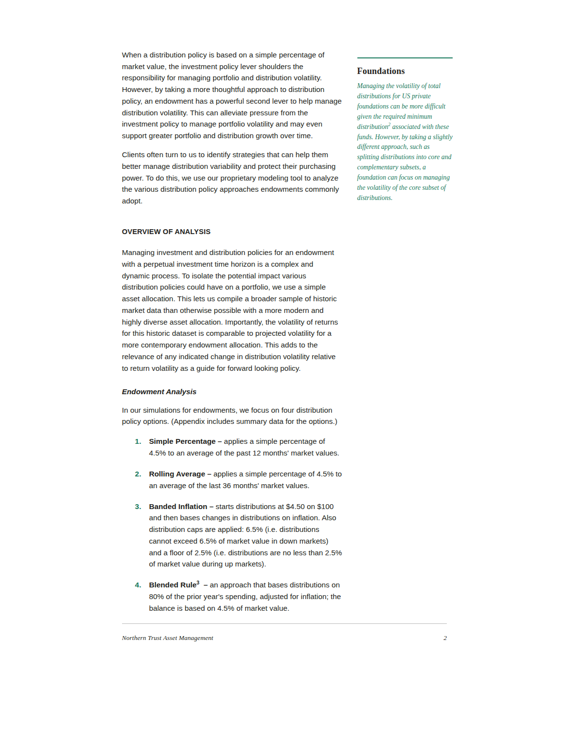When a distribution policy is based on a simple percentage of market value, the investment policy lever shoulders the responsibility for managing portfolio and distribution volatility. However, by taking a more thoughtful approach to distribution policy, an endowment has a powerful second lever to help manage distribution volatility. This can alleviate pressure from the investment policy to manage portfolio volatility and may even support greater portfolio and distribution growth over time.
Clients often turn to us to identify strategies that can help them better manage distribution variability and protect their purchasing power. To do this, we use our proprietary modeling tool to analyze the various distribution policy approaches endowments commonly adopt.
OVERVIEW OF ANALYSIS
Managing investment and distribution policies for an endowment with a perpetual investment time horizon is a complex and dynamic process. To isolate the potential impact various distribution policies could have on a portfolio, we use a simple asset allocation. This lets us compile a broader sample of historic market data than otherwise possible with a more modern and highly diverse asset allocation. Importantly, the volatility of returns for this historic dataset is comparable to projected volatility for a more contemporary endowment allocation. This adds to the relevance of any indicated change in distribution volatility relative to return volatility as a guide for forward looking policy.
Endowment Analysis
In our simulations for endowments, we focus on four distribution policy options. (Appendix includes summary data for the options.)
Simple Percentage – applies a simple percentage of 4.5% to an average of the past 12 months' market values.
Rolling Average – applies a simple percentage of 4.5% to an average of the last 36 months' market values.
Banded Inflation – starts distributions at $4.50 on $100 and then bases changes in distributions on inflation. Also distribution caps are applied: 6.5% (i.e. distributions cannot exceed 6.5% of market value in down markets) and a floor of 2.5% (i.e. distributions are no less than 2.5% of market value during up markets).
Blended Rule3 – an approach that bases distributions on 80% of the prior year's spending, adjusted for inflation; the balance is based on 4.5% of market value.
Foundations
Managing the volatility of total distributions for US private foundations can be more difficult given the required minimum distribution2 associated with these funds. However, by taking a slightly different approach, such as splitting distributions into core and complementary subsets, a foundation can focus on managing the volatility of the core subset of distributions.
Northern Trust Asset Management 2